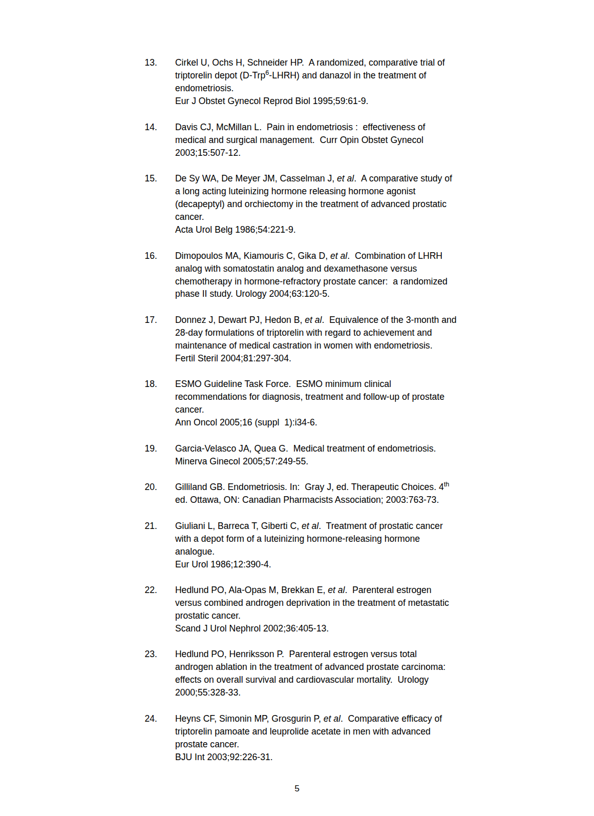13. Cirkel U, Ochs H, Schneider HP. A randomized, comparative trial of triptorelin depot (D-Trp6-LHRH) and danazol in the treatment of endometriosis.
Eur J Obstet Gynecol Reprod Biol 1995;59:61-9.
14. Davis CJ, McMillan L. Pain in endometriosis : effectiveness of medical and surgical management. Curr Opin Obstet Gynecol 2003;15:507-12.
15. De Sy WA, De Meyer JM, Casselman J, et al. A comparative study of a long acting luteinizing hormone releasing hormone agonist (decapeptyl) and orchiectomy in the treatment of advanced prostatic cancer.
Acta Urol Belg 1986;54:221-9.
16. Dimopoulos MA, Kiamouris C, Gika D, et al. Combination of LHRH analog with somatostatin analog and dexamethasone versus chemotherapy in hormone-refractory prostate cancer: a randomized phase II study. Urology 2004;63:120-5.
17. Donnez J, Dewart PJ, Hedon B, et al. Equivalence of the 3-month and 28-day formulations of triptorelin with regard to achievement and maintenance of medical castration in women with endometriosis. Fertil Steril 2004;81:297-304.
18. ESMO Guideline Task Force. ESMO minimum clinical recommendations for diagnosis, treatment and follow-up of prostate cancer.
Ann Oncol 2005;16 (suppl 1):i34-6.
19. Garcia-Velasco JA, Quea G. Medical treatment of endometriosis.
Minerva Ginecol 2005;57:249-55.
20. Gilliland GB. Endometriosis. In: Gray J, ed. Therapeutic Choices. 4th ed. Ottawa, ON: Canadian Pharmacists Association; 2003:763-73.
21. Giuliani L, Barreca T, Giberti C, et al. Treatment of prostatic cancer with a depot form of a luteinizing hormone-releasing hormone analogue.
Eur Urol 1986;12:390-4.
22. Hedlund PO, Ala-Opas M, Brekkan E, et al. Parenteral estrogen versus combined androgen deprivation in the treatment of metastatic prostatic cancer.
Scand J Urol Nephrol 2002;36:405-13.
23. Hedlund PO, Henriksson P. Parenteral estrogen versus total androgen ablation in the treatment of advanced prostate carcinoma: effects on overall survival and cardiovascular mortality. Urology 2000;55:328-33.
24. Heyns CF, Simonin MP, Grosgurin P, et al. Comparative efficacy of triptorelin pamoate and leuprolide acetate in men with advanced prostate cancer.
BJU Int 2003;92:226-31.
5